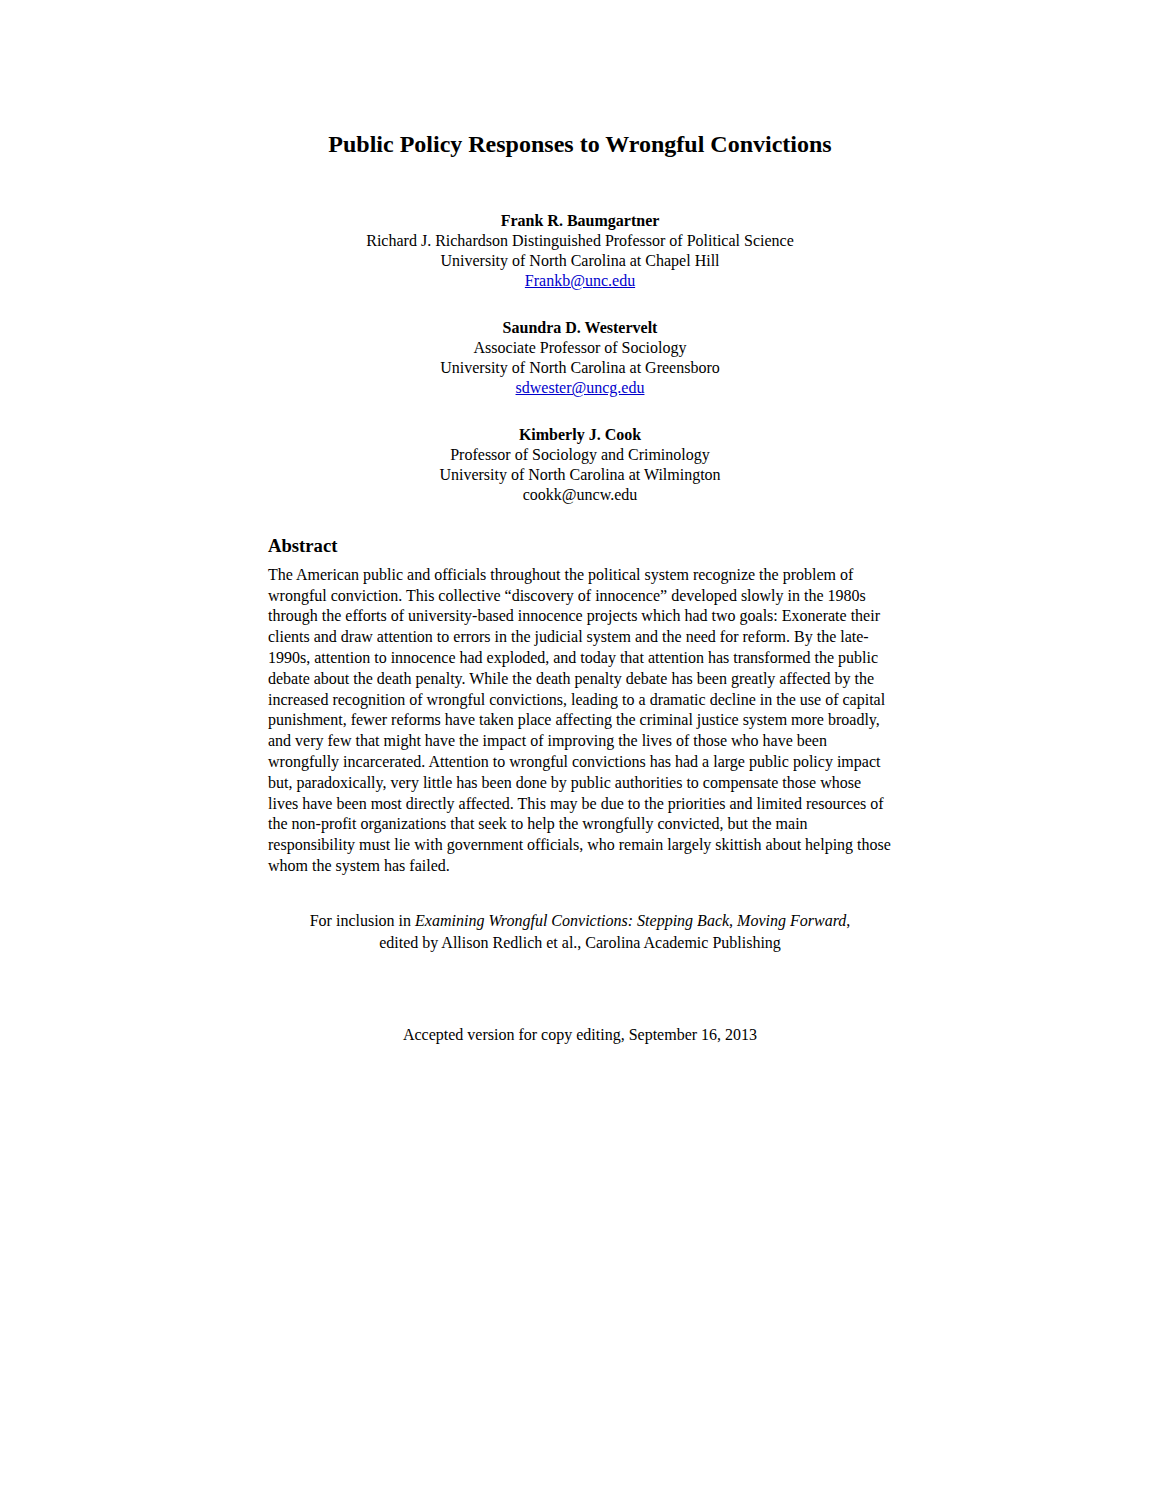Public Policy Responses to Wrongful Convictions
Frank R. Baumgartner
Richard J. Richardson Distinguished Professor of Political Science
University of North Carolina at Chapel Hill
Frankb@unc.edu
Saundra D. Westervelt
Associate Professor of Sociology
University of North Carolina at Greensboro
sdwester@uncg.edu
Kimberly J. Cook
Professor of Sociology and Criminology
University of North Carolina at Wilmington
cookk@uncw.edu
Abstract
The American public and officials throughout the political system recognize the problem of wrongful conviction. This collective “discovery of innocence” developed slowly in the 1980s through the efforts of university-based innocence projects which had two goals: Exonerate their clients and draw attention to errors in the judicial system and the need for reform. By the late-1990s, attention to innocence had exploded, and today that attention has transformed the public debate about the death penalty. While the death penalty debate has been greatly affected by the increased recognition of wrongful convictions, leading to a dramatic decline in the use of capital punishment, fewer reforms have taken place affecting the criminal justice system more broadly, and very few that might have the impact of improving the lives of those who have been wrongfully incarcerated. Attention to wrongful convictions has had a large public policy impact but, paradoxically, very little has been done by public authorities to compensate those whose lives have been most directly affected. This may be due to the priorities and limited resources of the non-profit organizations that seek to help the wrongfully convicted, but the main responsibility must lie with government officials, who remain largely skittish about helping those whom the system has failed.
For inclusion in Examining Wrongful Convictions: Stepping Back, Moving Forward, edited by Allison Redlich et al., Carolina Academic Publishing
Accepted version for copy editing, September 16, 2013